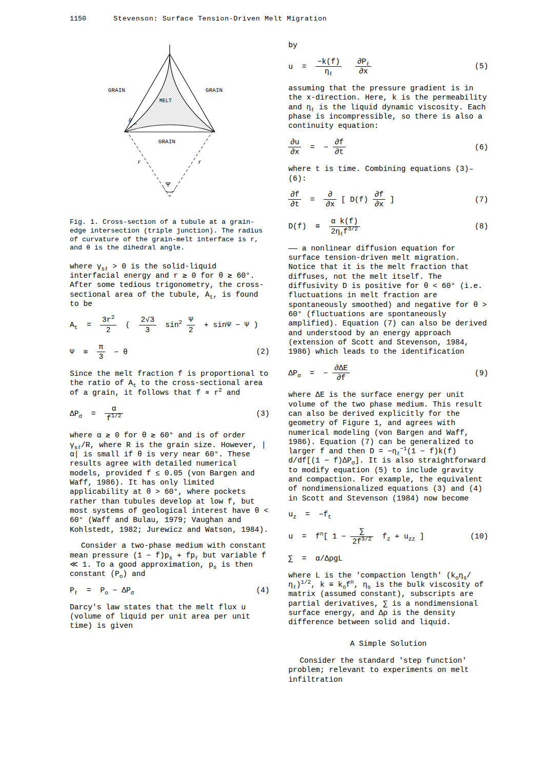1150 Stevenson: Surface Tension-Driven Melt Migration
GRAIN GRAIN GRAIN MELT θ r r Ψ
Fig. 1. Cross-section of a tubule at a grain-edge intersection (triple junction). The radius of curvature of the grain-melt interface is r, and θ is the dihedral angle.
where γsℓ > 0 is the solid-liquid interfacial energy and r ≳ 0 for θ ≳ 60°. After some tedious trigonometry, the cross-sectional area of the tubule, At, is found to be
At = 3r22 ( 2√33 sin2 Ψ 2 + sinΨ − Ψ )
Ψ ≡ π 3 − θ
(2)
Since the melt fraction f is proportional to the ratio of At to the cross-sectional area of a grain, it follows that f ∝ r2 and
ΔPσ = αf1/2
(3)
where α ≳ 0 for θ ≳ 60° and is of order γsℓ/R, where R is the grain size. However, |α| is small if θ is very near 60°. These results agree with detailed numerical models, provided f ≤ 0.05 (von Bargen and Waff, 1986). It has only limited applicability at θ > 60°, where pockets rather than tubules develop at low f, but most systems of geological interest have θ < 60° (Waff and Bulau, 1979; Vaughan and Kohlstedt, 1982; Jurewicz and Watson, 1984).
Consider a two-phase medium with constant mean pressure (1 − f)ps + fpℓ but variable f ≪ 1. To a good approximation, ps is then constant (Po) and
Pℓ = Po − ΔPσ
(4)
Darcy's law states that the melt flux u (volume of liquid per unit area per unit time) is given
by
u = −k(f) ηℓ ∂Pℓ∂x
(5)
assuming that the pressure gradient is in the x-direction. Here, k is the permeability and ηℓ is the liquid dynamic viscosity. Each phase is incompressible, so there is also a continuity equation:
∂u∂x = − ∂f∂t
(6)
where t is time. Combining equations (3)–(6):
∂f∂t = ∂∂x [ D(f) ∂f∂x ]
(7)
D(f) ≡ α k(f) 2ηℓf3/2
(8)
—— a nonlinear diffusion equation for surface tension-driven melt migration. Notice that it is the melt fraction that diffuses, not the melt itself. The diffusivity D is positive for θ < 60° (i.e. fluctuations in melt fraction are spontaneously smoothed) and negative for θ > 60° (fluctuations are spontaneously amplified). Equation (7) can also be derived and understood by an energy approach (extension of Scott and Stevenson, 1984, 1986) which leads to the identification
ΔPσ = − ∂ΔE∂f
(9)
where ΔE is the surface energy per unit volume of the two phase medium. This result can also be derived explicitly for the geometry of Figure 1, and agrees with numerical modeling (von Bargen and Waff, 1986). Equation (7) can be generalized to larger f and then D = −ηℓ−1(1 − f)k(f) d/df[(1 − f)ΔPσ]. It is also straightforward to modify equation (5) to include gravity and compaction. For example, the equivalent of nondimensionalized equations (3) and (4) in Scott and Stevenson (1984) now become
uz = −ft
u = fn[ 1 − ∑2f3/2 fz + uzz ]
(10)
∑ = α/ΔρgL
where L is the 'compaction length' (koηs/ηℓ)1/2, k ≡ kofn, ηs is the bulk viscosity of matrix (assumed constant), subscripts are partial derivatives, ∑ is a nondimensional surface energy, and Δρ is the density difference between solid and liquid.
A Simple Solution
Consider the standard 'step function' problem; relevant to experiments on melt infiltration